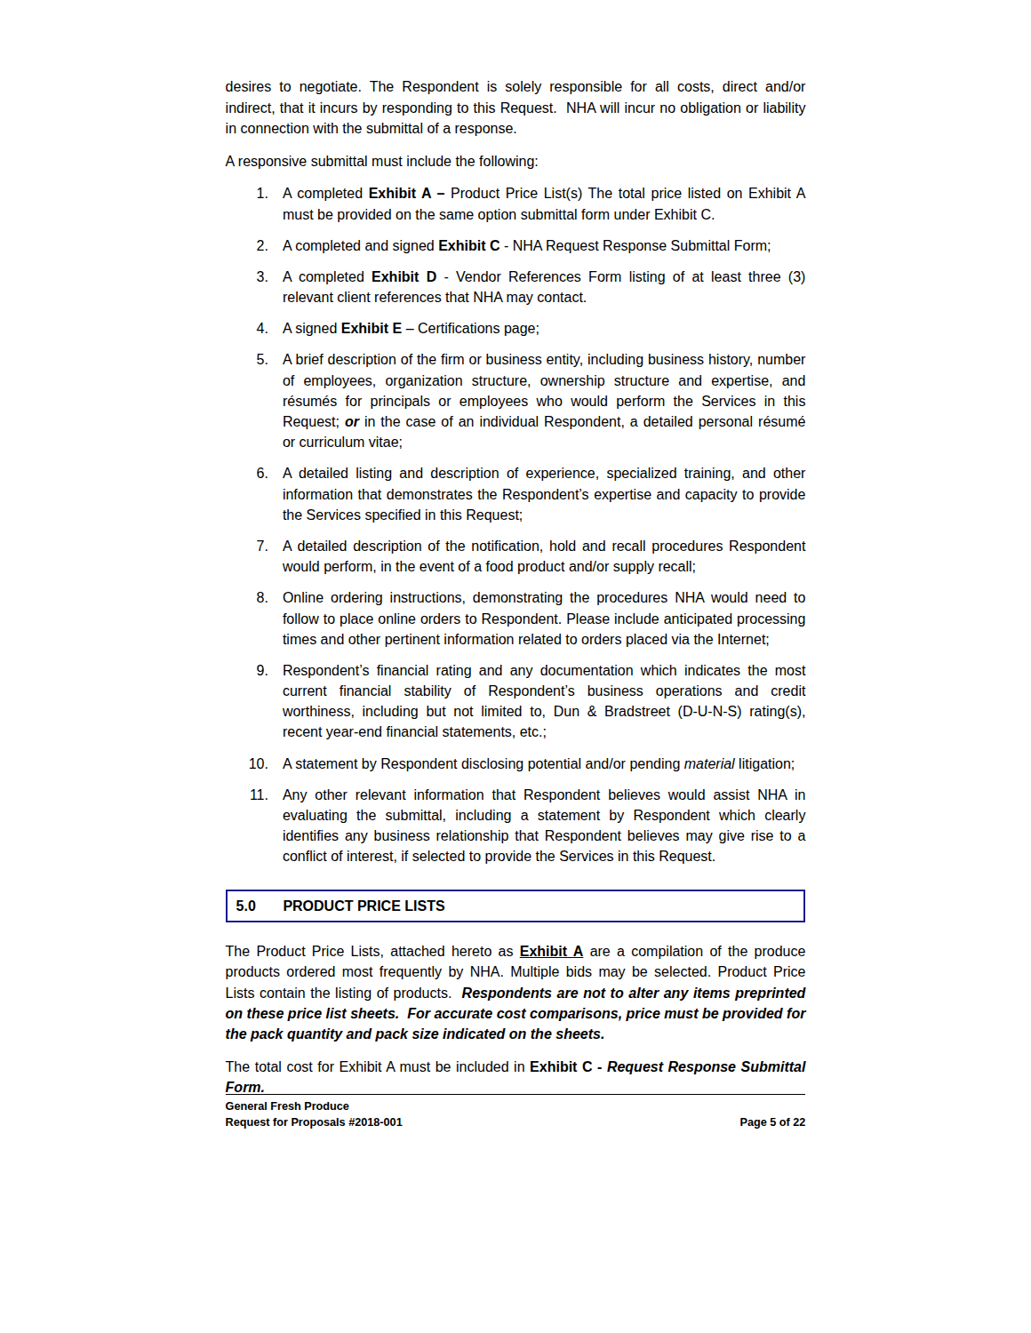desires to negotiate. The Respondent is solely responsible for all costs, direct and/or indirect, that it incurs by responding to this Request. NHA will incur no obligation or liability in connection with the submittal of a response.
A responsive submittal must include the following:
A completed Exhibit A – Product Price List(s) The total price listed on Exhibit A must be provided on the same option submittal form under Exhibit C.
A completed and signed Exhibit C - NHA Request Response Submittal Form;
A completed Exhibit D - Vendor References Form listing of at least three (3) relevant client references that NHA may contact.
A signed Exhibit E – Certifications page;
A brief description of the firm or business entity, including business history, number of employees, organization structure, ownership structure and expertise, and résumés for principals or employees who would perform the Services in this Request; or in the case of an individual Respondent, a detailed personal résumé or curriculum vitae;
A detailed listing and description of experience, specialized training, and other information that demonstrates the Respondent’s expertise and capacity to provide the Services specified in this Request;
A detailed description of the notification, hold and recall procedures Respondent would perform, in the event of a food product and/or supply recall;
Online ordering instructions, demonstrating the procedures NHA would need to follow to place online orders to Respondent. Please include anticipated processing times and other pertinent information related to orders placed via the Internet;
Respondent’s financial rating and any documentation which indicates the most current financial stability of Respondent’s business operations and credit worthiness, including but not limited to, Dun & Bradstreet (D-U-N-S) rating(s), recent year-end financial statements, etc.;
A statement by Respondent disclosing potential and/or pending material litigation;
Any other relevant information that Respondent believes would assist NHA in evaluating the submittal, including a statement by Respondent which clearly identifies any business relationship that Respondent believes may give rise to a conflict of interest, if selected to provide the Services in this Request.
5.0 PRODUCT PRICE LISTS
The Product Price Lists, attached hereto as Exhibit A are a compilation of the produce products ordered most frequently by NHA. Multiple bids may be selected. Product Price Lists contain the listing of products. Respondents are not to alter any items preprinted on these price list sheets. For accurate cost comparisons, price must be provided for the pack quantity and pack size indicated on the sheets.
The total cost for Exhibit A must be included in Exhibit C - Request Response Submittal Form.
General Fresh Produce
Request for Proposals #2018-001 Page 5 of 22